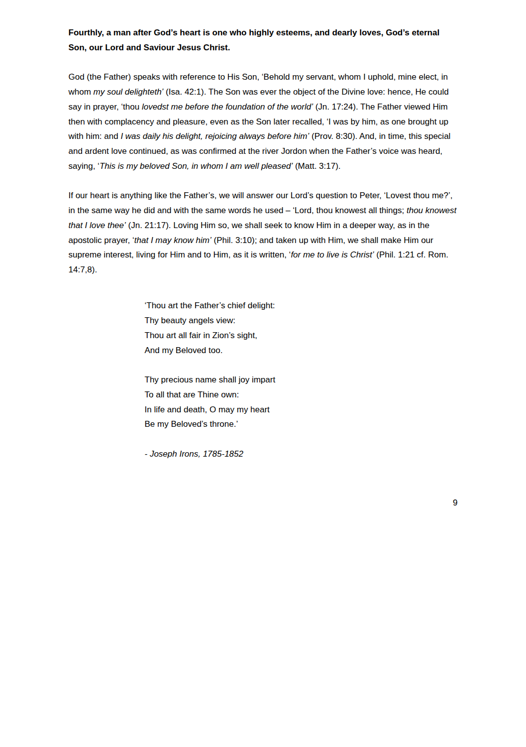Fourthly, a man after God’s heart is one who highly esteems, and dearly loves, God’s eternal Son, our Lord and Saviour Jesus Christ.
God (the Father) speaks with reference to His Son, ‘Behold my servant, whom I uphold, mine elect, in whom my soul delighteth’ (Isa. 42:1). The Son was ever the object of the Divine love: hence, He could say in prayer, ‘thou lovedst me before the foundation of the world’ (Jn. 17:24). The Father viewed Him then with complacency and pleasure, even as the Son later recalled, ‘I was by him, as one brought up with him: and I was daily his delight, rejoicing always before him’ (Prov. 8:30). And, in time, this special and ardent love continued, as was confirmed at the river Jordon when the Father’s voice was heard, saying, ‘This is my beloved Son, in whom I am well pleased’ (Matt. 3:17).
If our heart is anything like the Father’s, we will answer our Lord’s question to Peter, ‘Lovest thou me?’, in the same way he did and with the same words he used – ‘Lord, thou knowest all things; thou knowest that I love thee’ (Jn. 21:17). Loving Him so, we shall seek to know Him in a deeper way, as in the apostolic prayer, ‘that I may know him’ (Phil. 3:10); and taken up with Him, we shall make Him our supreme interest, living for Him and to Him, as it is written, ‘for me to live is Christ’ (Phil. 1:21 cf. Rom. 14:7,8).
‘Thou art the Father’s chief delight:
Thy beauty angels view:
Thou art all fair in Zion’s sight,
And my Beloved too.
Thy precious name shall joy impart
To all that are Thine own:
In life and death, O may my heart
Be my Beloved’s throne.’
- Joseph Irons, 1785-1852
9